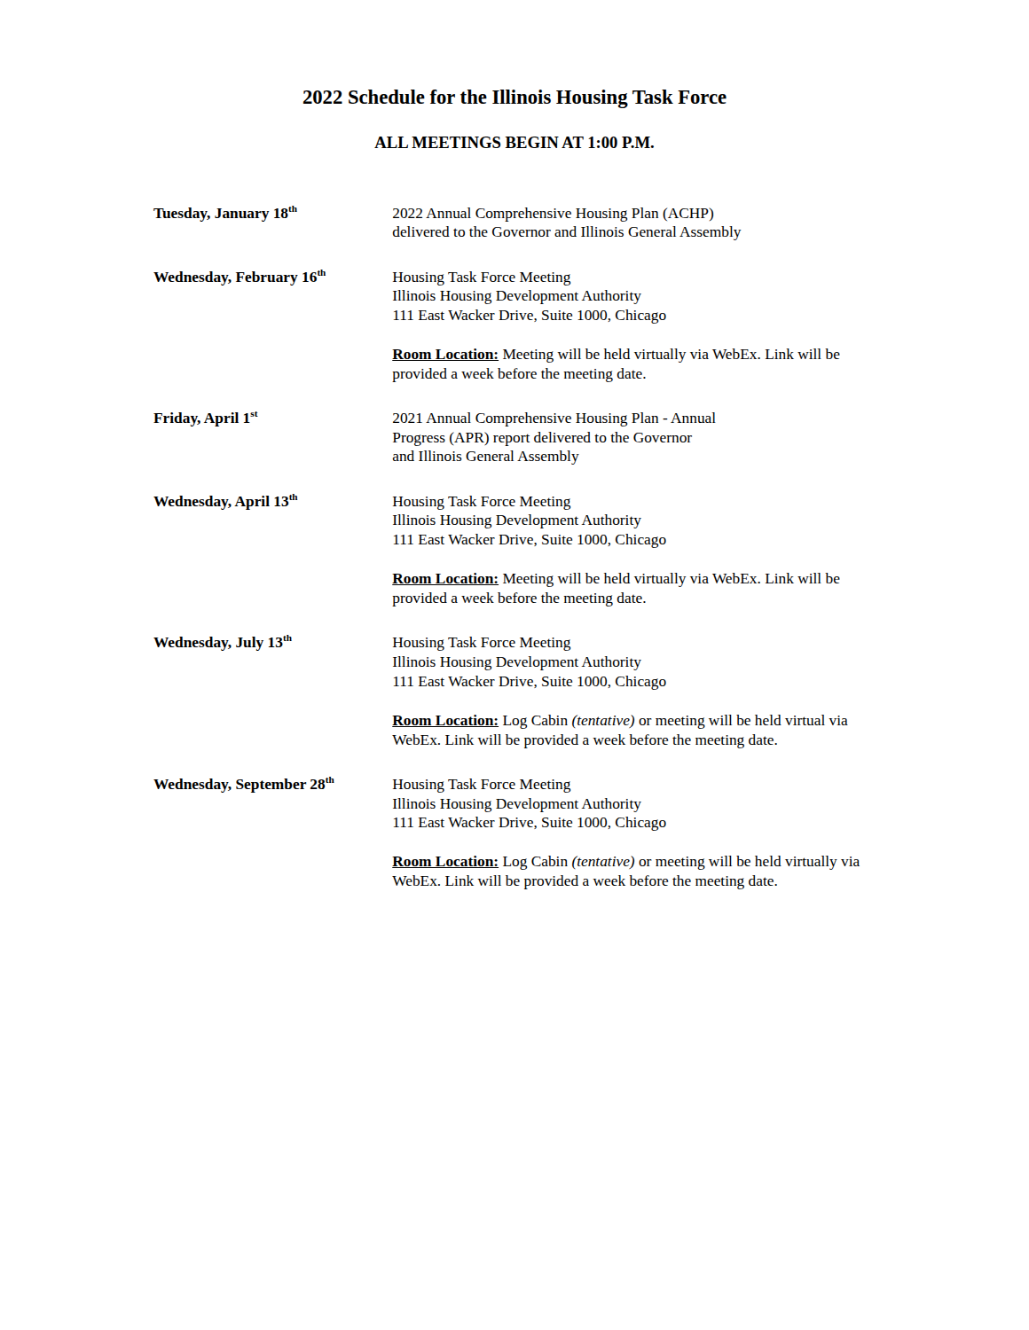2022 Schedule for the Illinois Housing Task Force
ALL MEETINGS BEGIN AT 1:00 P.M.
| Tuesday, January 18 th | 2022 Annual Comprehensive Housing Plan (ACHP) delivered to the Governor and Illinois General Assembly |
| Wednesday, February 16 th | Housing Task Force Meeting Illinois Housing Development Authority 111 East Wacker Drive, Suite 1000, Chicago Room Location: Meeting will be held virtually via WebEx. Link will be provided a week before the meeting date. |
| Friday, April 1 st | 2021 Annual Comprehensive Housing Plan - Annual Progress (APR) report delivered to the Governor and Illinois General Assembly |
| Wednesday, April 13 th | Housing Task Force Meeting Illinois Housing Development Authority 111 East Wacker Drive, Suite 1000, Chicago Room Location: Meeting will be held virtually via WebEx. Link will be provided a week before the meeting date. |
| Wednesday, July 13 th | Housing Task Force Meeting Illinois Housing Development Authority 111 East Wacker Drive, Suite 1000, Chicago Room Location: Log Cabin (tentative) or meeting will be held virtual via WebEx. Link will be provided a week before the meeting date. |
| Wednesday, September 28 th | Housing Task Force Meeting Illinois Housing Development Authority 111 East Wacker Drive, Suite 1000, Chicago Room Location: Log Cabin (tentative) or meeting will be held virtually via WebEx. Link will be provided a week before the meeting date. |